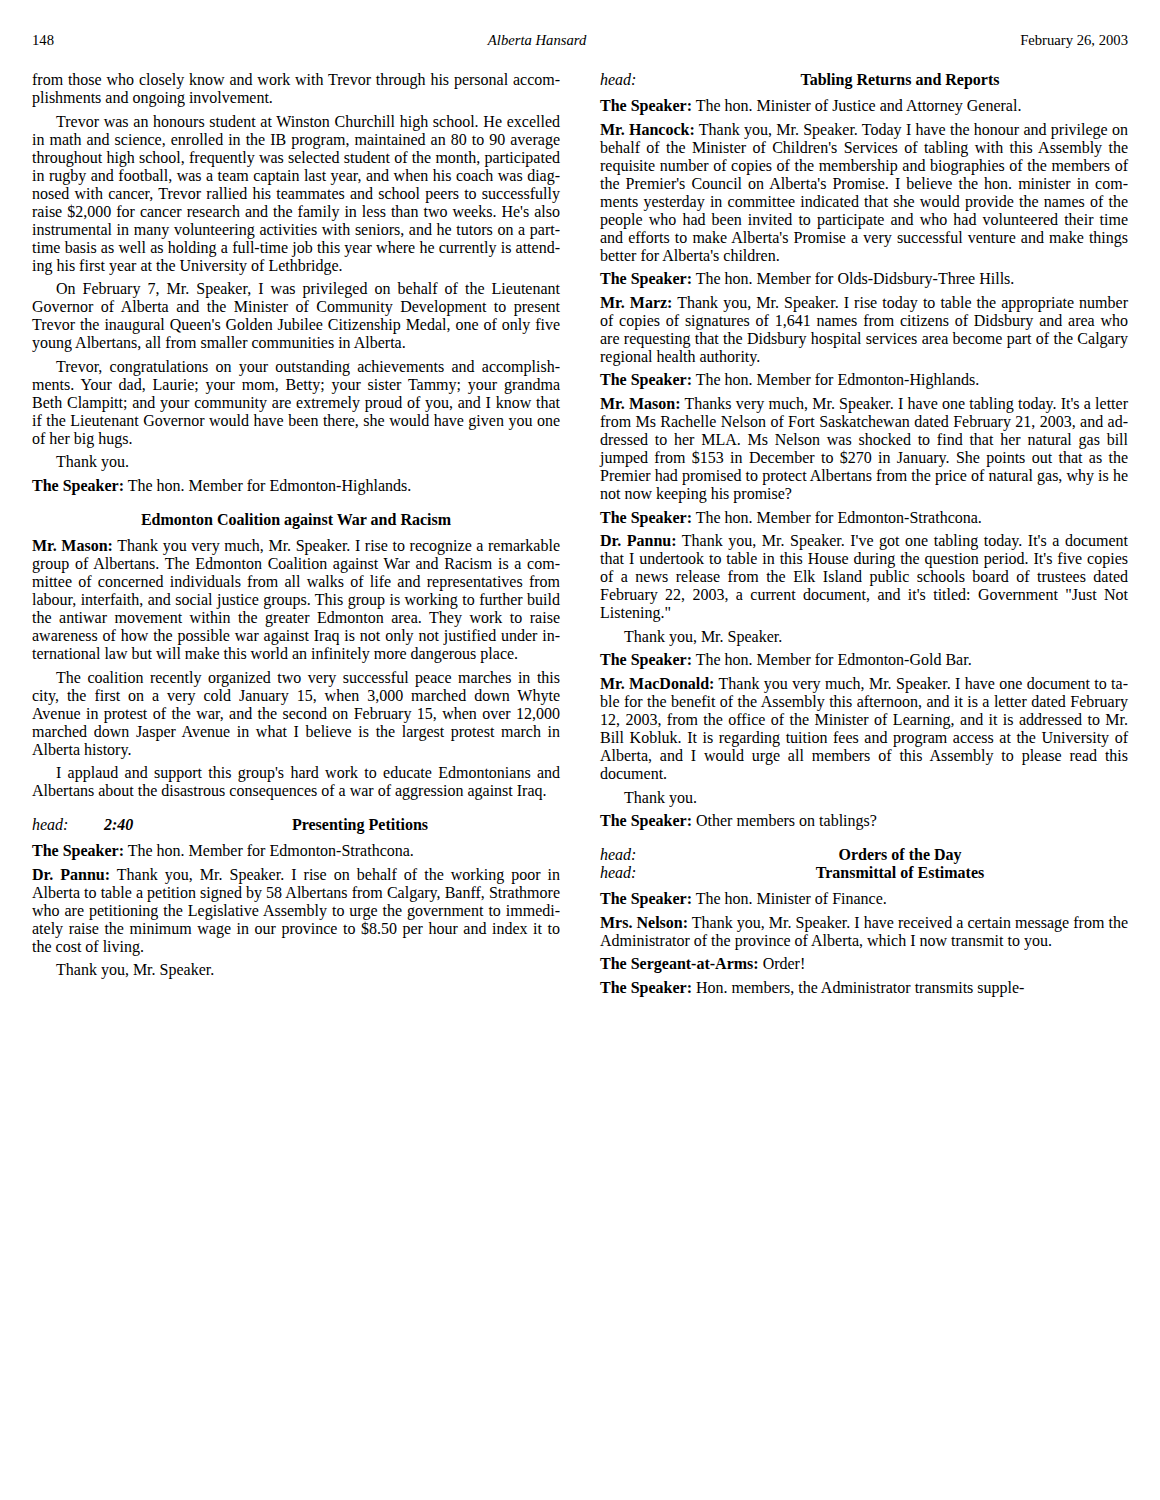148 Alberta Hansard February 26, 2003
from those who closely know and work with Trevor through his personal accomplishments and ongoing involvement.
Trevor was an honours student at Winston Churchill high school. He excelled in math and science, enrolled in the IB program, maintained an 80 to 90 average throughout high school, frequently was selected student of the month, participated in rugby and football, was a team captain last year, and when his coach was diagnosed with cancer, Trevor rallied his teammates and school peers to successfully raise $2,000 for cancer research and the family in less than two weeks. He's also instrumental in many volunteering activities with seniors, and he tutors on a part-time basis as well as holding a full-time job this year where he currently is attending his first year at the University of Lethbridge.
On February 7, Mr. Speaker, I was privileged on behalf of the Lieutenant Governor of Alberta and the Minister of Community Development to present Trevor the inaugural Queen's Golden Jubilee Citizenship Medal, one of only five young Albertans, all from smaller communities in Alberta.
Trevor, congratulations on your outstanding achievements and accomplishments. Your dad, Laurie; your mom, Betty; your sister Tammy; your grandma Beth Clampitt; and your community are extremely proud of you, and I know that if the Lieutenant Governor would have been there, she would have given you one of her big hugs.
Thank you.
The Speaker: The hon. Member for Edmonton-Highlands.
Edmonton Coalition against War and Racism
Mr. Mason: Thank you very much, Mr. Speaker. I rise to recognize a remarkable group of Albertans. The Edmonton Coalition against War and Racism is a committee of concerned individuals from all walks of life and representatives from labour, interfaith, and social justice groups. This group is working to further build the antiwar movement within the greater Edmonton area. They work to raise awareness of how the possible war against Iraq is not only not justified under international law but will make this world an infinitely more dangerous place.
The coalition recently organized two very successful peace marches in this city, the first on a very cold January 15, when 3,000 marched down Whyte Avenue in protest of the war, and the second on February 15, when over 12,000 marched down Jasper Avenue in what I believe is the largest protest march in Alberta history.
I applaud and support this group's hard work to educate Edmontonians and Albertans about the disastrous consequences of a war of aggression against Iraq.
head: 2:40 Presenting Petitions
The Speaker: The hon. Member for Edmonton-Strathcona.
Dr. Pannu: Thank you, Mr. Speaker. I rise on behalf of the working poor in Alberta to table a petition signed by 58 Albertans from Calgary, Banff, Strathmore who are petitioning the Legislative Assembly to urge the government to immediately raise the minimum wage in our province to $8.50 per hour and index it to the cost of living.
Thank you, Mr. Speaker.
head: Tabling Returns and Reports
The Speaker: The hon. Minister of Justice and Attorney General.
Mr. Hancock: Thank you, Mr. Speaker. Today I have the honour and privilege on behalf of the Minister of Children's Services of tabling with this Assembly the requisite number of copies of the membership and biographies of the members of the Premier's Council on Alberta's Promise. I believe the hon. minister in comments yesterday in committee indicated that she would provide the names of the people who had been invited to participate and who had volunteered their time and efforts to make Alberta's Promise a very successful venture and make things better for Alberta's children.
The Speaker: The hon. Member for Olds-Didsbury-Three Hills.
Mr. Marz: Thank you, Mr. Speaker. I rise today to table the appropriate number of copies of signatures of 1,641 names from citizens of Didsbury and area who are requesting that the Didsbury hospital services area become part of the Calgary regional health authority.
The Speaker: The hon. Member for Edmonton-Highlands.
Mr. Mason: Thanks very much, Mr. Speaker. I have one tabling today. It's a letter from Ms Rachelle Nelson of Fort Saskatchewan dated February 21, 2003, and addressed to her MLA. Ms Nelson was shocked to find that her natural gas bill jumped from $153 in December to $270 in January. She points out that as the Premier had promised to protect Albertans from the price of natural gas, why is he not now keeping his promise?
The Speaker: The hon. Member for Edmonton-Strathcona.
Dr. Pannu: Thank you, Mr. Speaker. I've got one tabling today. It's a document that I undertook to table in this House during the question period. It's five copies of a news release from the Elk Island public schools board of trustees dated February 22, 2003, a current document, and it's titled: Government "Just Not Listening."
Thank you, Mr. Speaker.
The Speaker: The hon. Member for Edmonton-Gold Bar.
Mr. MacDonald: Thank you very much, Mr. Speaker. I have one document to table for the benefit of the Assembly this afternoon, and it is a letter dated February 12, 2003, from the office of the Minister of Learning, and it is addressed to Mr. Bill Kobluk. It is regarding tuition fees and program access at the University of Alberta, and I would urge all members of this Assembly to please read this document.
Thank you.
The Speaker: Other members on tablings?
head: Orders of the Day
head: Transmittal of Estimates
The Speaker: The hon. Minister of Finance.
Mrs. Nelson: Thank you, Mr. Speaker. I have received a certain message from the Administrator of the province of Alberta, which I now transmit to you.
The Sergeant-at-Arms: Order!
The Speaker: Hon. members, the Administrator transmits supple-